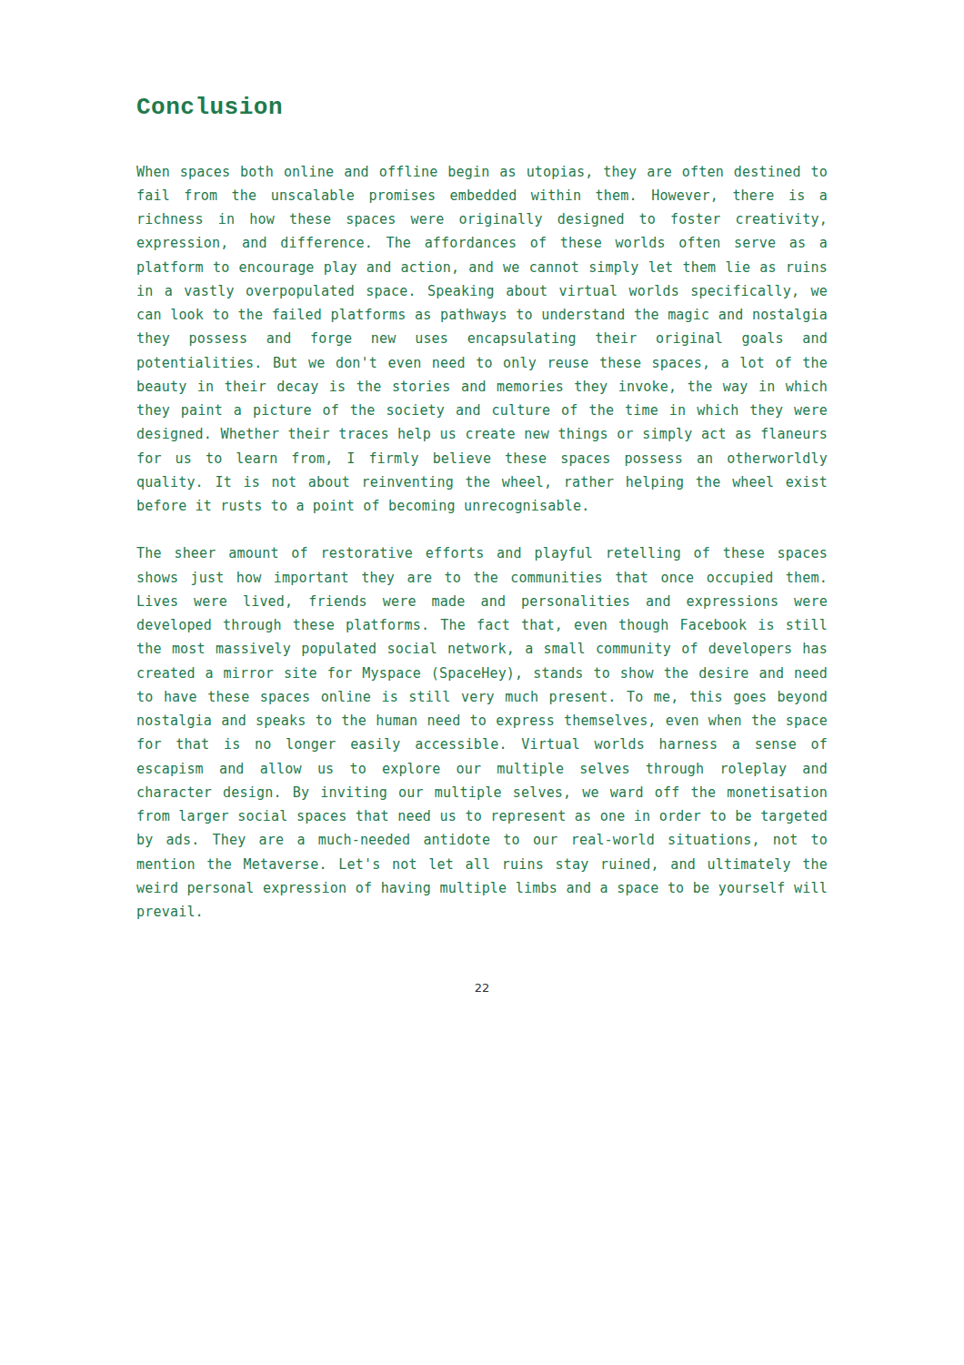Conclusion
When spaces both online and offline begin as utopias, they are often destined to fail from the unscalable promises embedded within them. However, there is a richness in how these spaces were originally designed to foster creativity, expression, and difference. The affordances of these worlds often serve as a platform to encourage play and action, and we cannot simply let them lie as ruins in a vastly overpopulated space. Speaking about virtual worlds specifically, we can look to the failed platforms as pathways to understand the magic and nostalgia they possess and forge new uses encapsulating their original goals and potentialities. But we don't even need to only reuse these spaces, a lot of the beauty in their decay is the stories and memories they invoke, the way in which they paint a picture of the society and culture of the time in which they were designed. Whether their traces help us create new things or simply act as flaneurs for us to learn from, I firmly believe these spaces possess an otherworldly quality. It is not about reinventing the wheel, rather helping the wheel exist before it rusts to a point of becoming unrecognisable.
The sheer amount of restorative efforts and playful retelling of these spaces shows just how important they are to the communities that once occupied them. Lives were lived, friends were made and personalities and expressions were developed through these platforms. The fact that, even though Facebook is still the most massively populated social network, a small community of developers has created a mirror site for Myspace (SpaceHey), stands to show the desire and need to have these spaces online is still very much present. To me, this goes beyond nostalgia and speaks to the human need to express themselves, even when the space for that is no longer easily accessible. Virtual worlds harness a sense of escapism and allow us to explore our multiple selves through roleplay and character design. By inviting our multiple selves, we ward off the monetisation from larger social spaces that need us to represent as one in order to be targeted by ads. They are a much-needed antidote to our real-world situations, not to mention the Metaverse. Let's not let all ruins stay ruined, and ultimately the weird personal expression of having multiple limbs and a space to be yourself will prevail.
22